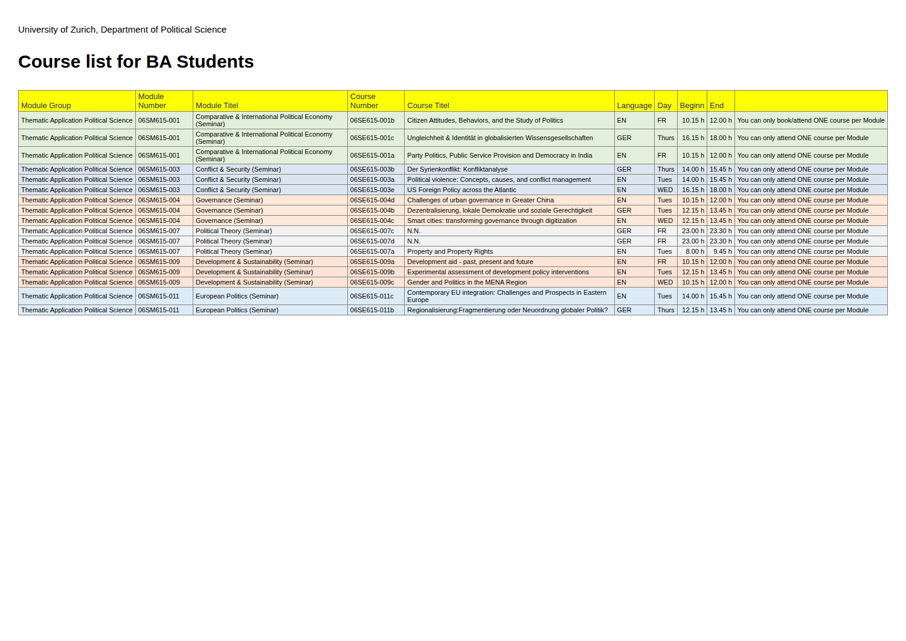University of Zurich, Department of Political Science
Course list for BA Students
| Module Group | Module Number | Module Titel | Course Number | Course Titel | Language | Day | Beginn | End | |
| --- | --- | --- | --- | --- | --- | --- | --- | --- | --- |
| Thematic Application Political Science | 06SM615-001 | Comparative & International Political Economy (Seminar) | 06SE615-001b | Citizen Attitudes, Behaviors, and the Study of Politics | EN | FR | 10.15 h | 12.00 h | You can only book/attend ONE course per Module |
| Thematic Application Political Science | 06SM615-001 | Comparative & International Political Economy (Seminar) | 06SE615-001c | Ungleichheit & Identität in globalisierten Wissensgesellschaften | GER | Thurs | 16.15 h | 18.00 h | You can only attend ONE course per Module |
| Thematic Application Political Science | 06SM615-001 | Comparative & International Political Economy (Seminar) | 06SE615-001a | Party Politics, Public Service Provision and Democracy in India | EN | FR | 10.15 h | 12.00 h | You can only attend ONE course per Module |
| Thematic Application Political Science | 06SM615-003 | Conflict & Security (Seminar) | 06SE615-003b | Der Syrienkonflikt: Konfliktanalyse | GER | Thurs | 14.00 h | 15.45 h | You can only attend ONE course per Module |
| Thematic Application Political Science | 06SM615-003 | Conflict & Security (Seminar) | 06SE615-003a | Political violence: Concepts, causes, and conflict management | EN | Tues | 14.00 h | 15.45 h | You can only attend ONE course per Module |
| Thematic Application Political Science | 06SM615-003 | Conflict & Security (Seminar) | 06SE615-003e | US Foreign Policy across the Atlantic | EN | WED | 16.15 h | 18.00 h | You can only attend ONE course per Module |
| Thematic Application Political Science | 06SM615-004 | Governance (Seminar) | 06SE615-004d | Challenges of urban governance in Greater China | EN | Tues | 10.15 h | 12.00 h | You can only attend ONE course per Module |
| Thematic Application Political Science | 06SM615-004 | Governance (Seminar) | 06SE615-004b | Dezentralisierung, lokale Demokratie und soziale Gerechtigkeit | GER | Tues | 12.15 h | 13.45 h | You can only attend ONE course per Module |
| Thematic Application Political Science | 06SM615-004 | Governance (Seminar) | 06SE615-004c | Smart cities: transforming governance through digitization | EN | WED | 12.15 h | 13.45 h | You can only attend ONE course per Module |
| Thematic Application Political Science | 06SM615-007 | Political Theory (Seminar) | 06SE615-007c | N.N. | GER | FR | 23.00 h | 23.30 h | You can only attend ONE course per Module |
| Thematic Application Political Science | 06SM615-007 | Political Theory (Seminar) | 06SE615-007d | N.N. | GER | FR | 23.00 h | 23.30 h | You can only attend ONE course per Module |
| Thematic Application Political Science | 06SM615-007 | Political Theory (Seminar) | 06SE615-007a | Property and Property Rights | EN | Tues | 8.00 h | 9.45 h | You can only attend ONE course per Module |
| Thematic Application Political Science | 06SM615-009 | Development & Sustainability (Seminar) | 06SE615-009a | Development aid - past, present and future | EN | FR | 10.15 h | 12.00 h | You can only attend ONE course per Module |
| Thematic Application Political Science | 06SM615-009 | Development & Sustainability (Seminar) | 06SE615-009b | Experimental assessment of development policy interventions | EN | Tues | 12.15 h | 13.45 h | You can only attend ONE course per Module |
| Thematic Application Political Science | 06SM615-009 | Development & Sustainability (Seminar) | 06SE615-009c | Gender and Politics in the MENA Region | EN | WED | 10.15 h | 12.00 h | You can only attend ONE course per Module |
| Thematic Application Political Science | 06SM615-011 | European Politics (Seminar) | 06SE615-011c | Contemporary EU integration: Challenges and Prospects in Eastern Europe | EN | Tues | 14.00 h | 15.45 h | You can only attend ONE course per Module |
| Thematic Application Political Science | 06SM615-011 | European Politics (Seminar) | 06SE615-011b | Regionalisierung:Fragmentierung oder Neuordnung globaler Politik? | GER | Thurs | 12.15 h | 13.45 h | You can only attend ONE course per Module |